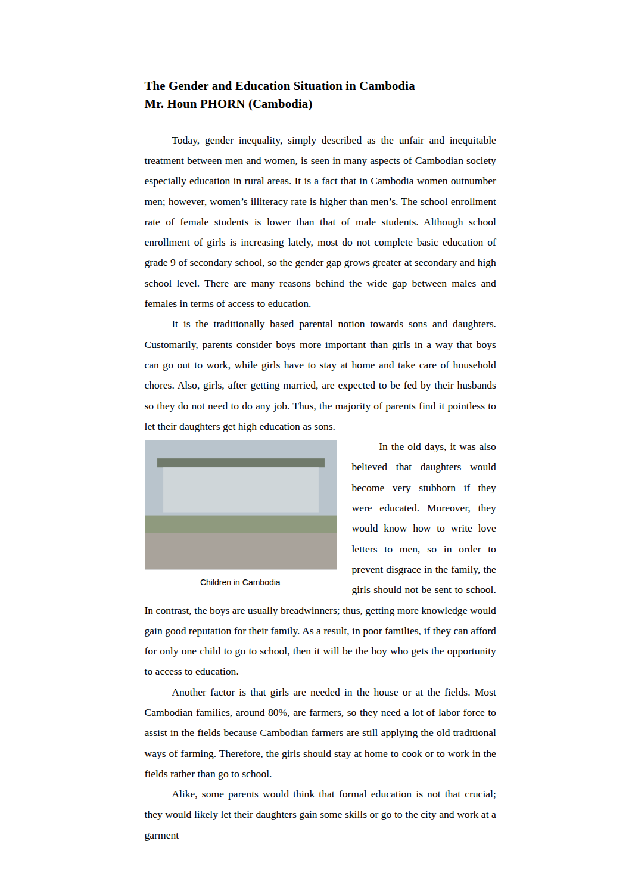The Gender and Education Situation in Cambodia Mr. Houn PHORN (Cambodia)
Today, gender inequality, simply described as the unfair and inequitable treatment between men and women, is seen in many aspects of Cambodian society especially education in rural areas. It is a fact that in Cambodia women outnumber men; however, women’s illiteracy rate is higher than men’s. The school enrollment rate of female students is lower than that of male students. Although school enrollment of girls is increasing lately, most do not complete basic education of grade 9 of secondary school, so the gender gap grows greater at secondary and high school level. There are many reasons behind the wide gap between males and females in terms of access to education.
It is the traditionally–based parental notion towards sons and daughters. Customarily, parents consider boys more important than girls in a way that boys can go out to work, while girls have to stay at home and take care of household chores. Also, girls, after getting married, are expected to be fed by their husbands so they do not need to do any job. Thus, the majority of parents find it pointless to let their daughters get high education as sons.
Children in Cambodia
In the old days, it was also believed that daughters would become very stubborn if they were educated. Moreover, they would know how to write love letters to men, so in order to prevent disgrace in the family, the girls should not be sent to school. In contrast, the boys are usually breadwinners; thus, getting more knowledge would gain good reputation for their family. As a result, in poor families, if they can afford for only one child to go to school, then it will be the boy who gets the opportunity to access to education.
Another factor is that girls are needed in the house or at the fields. Most Cambodian families, around 80%, are farmers, so they need a lot of labor force to assist in the fields because Cambodian farmers are still applying the old traditional ways of farming. Therefore, the girls should stay at home to cook or to work in the fields rather than go to school.
Alike, some parents would think that formal education is not that crucial; they would likely let their daughters gain some skills or go to the city and work at a garment